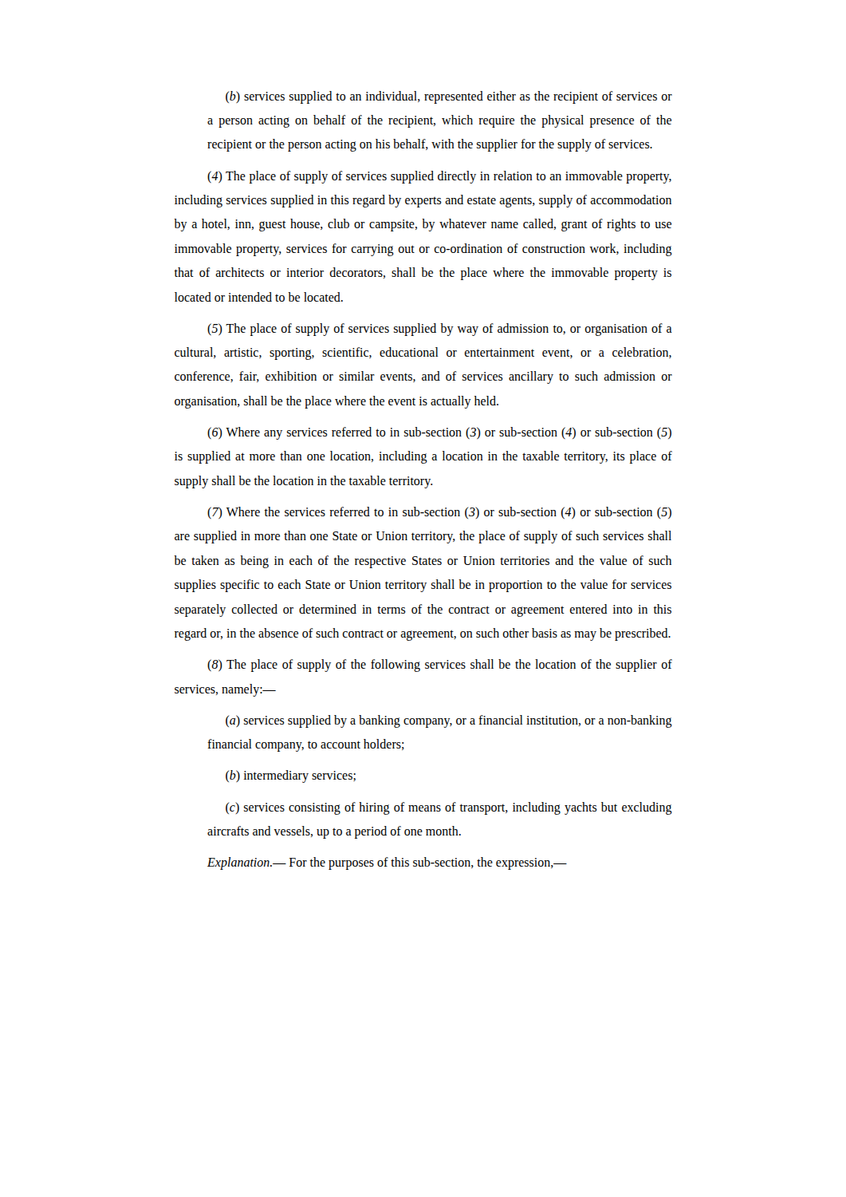(b) services supplied to an individual, represented either as the recipient of services or a person acting on behalf of the recipient, which require the physical presence of the recipient or the person acting on his behalf, with the supplier for the supply of services.
(4) The place of supply of services supplied directly in relation to an immovable property, including services supplied in this regard by experts and estate agents, supply of accommodation by a hotel, inn, guest house, club or campsite, by whatever name called, grant of rights to use immovable property, services for carrying out or co-ordination of construction work, including that of architects or interior decorators, shall be the place where the immovable property is located or intended to be located.
(5) The place of supply of services supplied by way of admission to, or organisation of a cultural, artistic, sporting, scientific, educational or entertainment event, or a celebration, conference, fair, exhibition or similar events, and of services ancillary to such admission or organisation, shall be the place where the event is actually held.
(6) Where any services referred to in sub-section (3) or sub-section (4) or sub-section (5) is supplied at more than one location, including a location in the taxable territory, its place of supply shall be the location in the taxable territory.
(7) Where the services referred to in sub-section (3) or sub-section (4) or sub-section (5) are supplied in more than one State or Union territory, the place of supply of such services shall be taken as being in each of the respective States or Union territories and the value of such supplies specific to each State or Union territory shall be in proportion to the value for services separately collected or determined in terms of the contract or agreement entered into in this regard or, in the absence of such contract or agreement, on such other basis as may be prescribed.
(8) The place of supply of the following services shall be the location of the supplier of services, namely:—
(a) services supplied by a banking company, or a financial institution, or a non-banking financial company, to account holders;
(b) intermediary services;
(c) services consisting of hiring of means of transport, including yachts but excluding aircrafts and vessels, up to a period of one month.
Explanation.— For the purposes of this sub-section, the expression,—